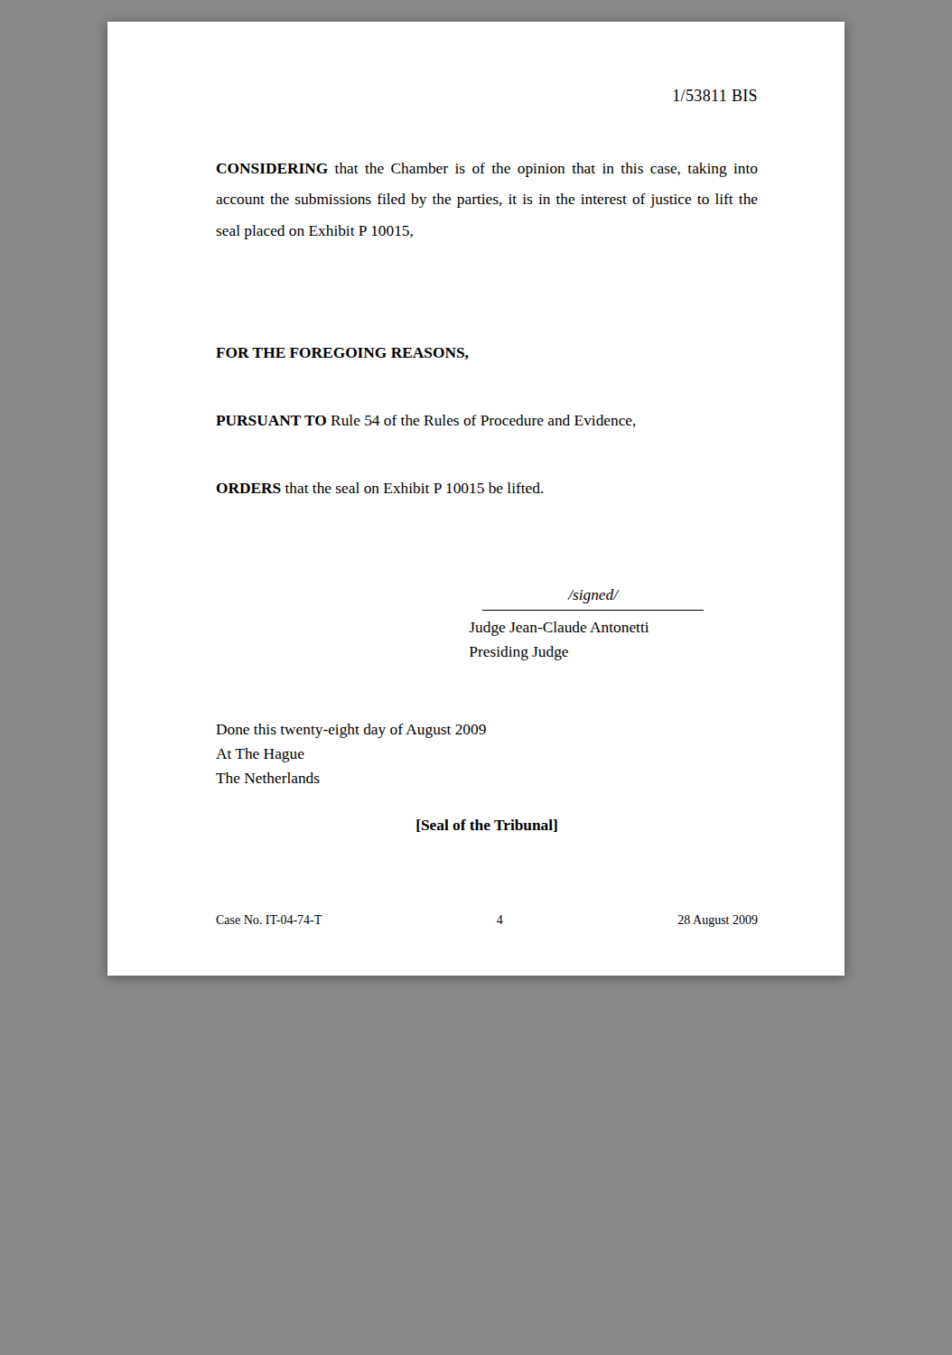1/53811 BIS
CONSIDERING that the Chamber is of the opinion that in this case, taking into account the submissions filed by the parties, it is in the interest of justice to lift the seal placed on Exhibit P 10015,
FOR THE FOREGOING REASONS,
PURSUANT TO Rule 54 of the Rules of Procedure and Evidence,
ORDERS that the seal on Exhibit P 10015 be lifted.
/signed/
Judge Jean-Claude Antonetti
Presiding Judge
Done this twenty-eight day of August 2009
At The Hague
The Netherlands
[Seal of the Tribunal]
Case No. IT-04-74-T 4 28 August 2009